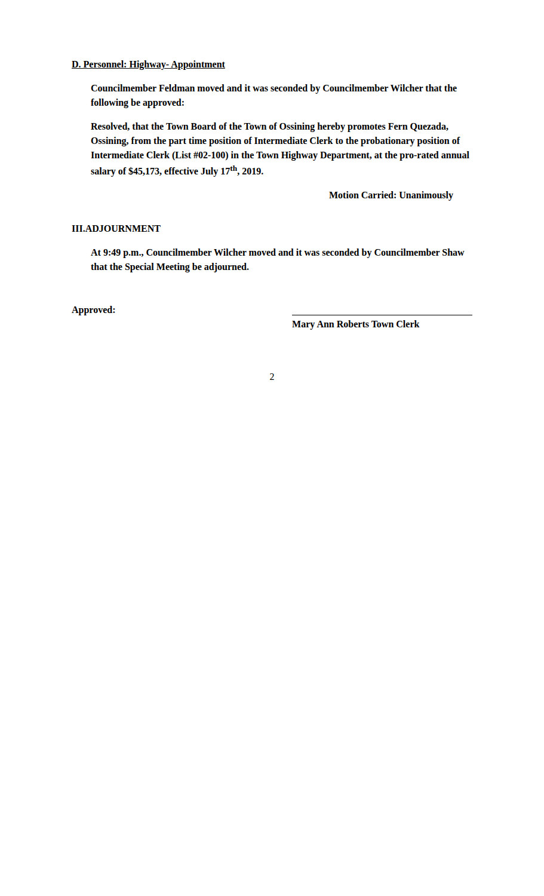D. Personnel: Highway- Appointment
Councilmember Feldman moved and it was seconded by Councilmember Wilcher that the following be approved:
Resolved, that the Town Board of the Town of Ossining hereby promotes Fern Quezada, Ossining, from the part time position of Intermediate Clerk to the probationary position of Intermediate Clerk (List #02-100) in the Town Highway Department, at the pro-rated annual salary of $45,173, effective July 17th, 2019.
Motion Carried: Unanimously
III.ADJOURNMENT
At 9:49 p.m., Councilmember Wilcher moved and it was seconded by Councilmember Shaw that the Special Meeting be adjourned.
Approved:
Mary Ann Roberts Town Clerk
2